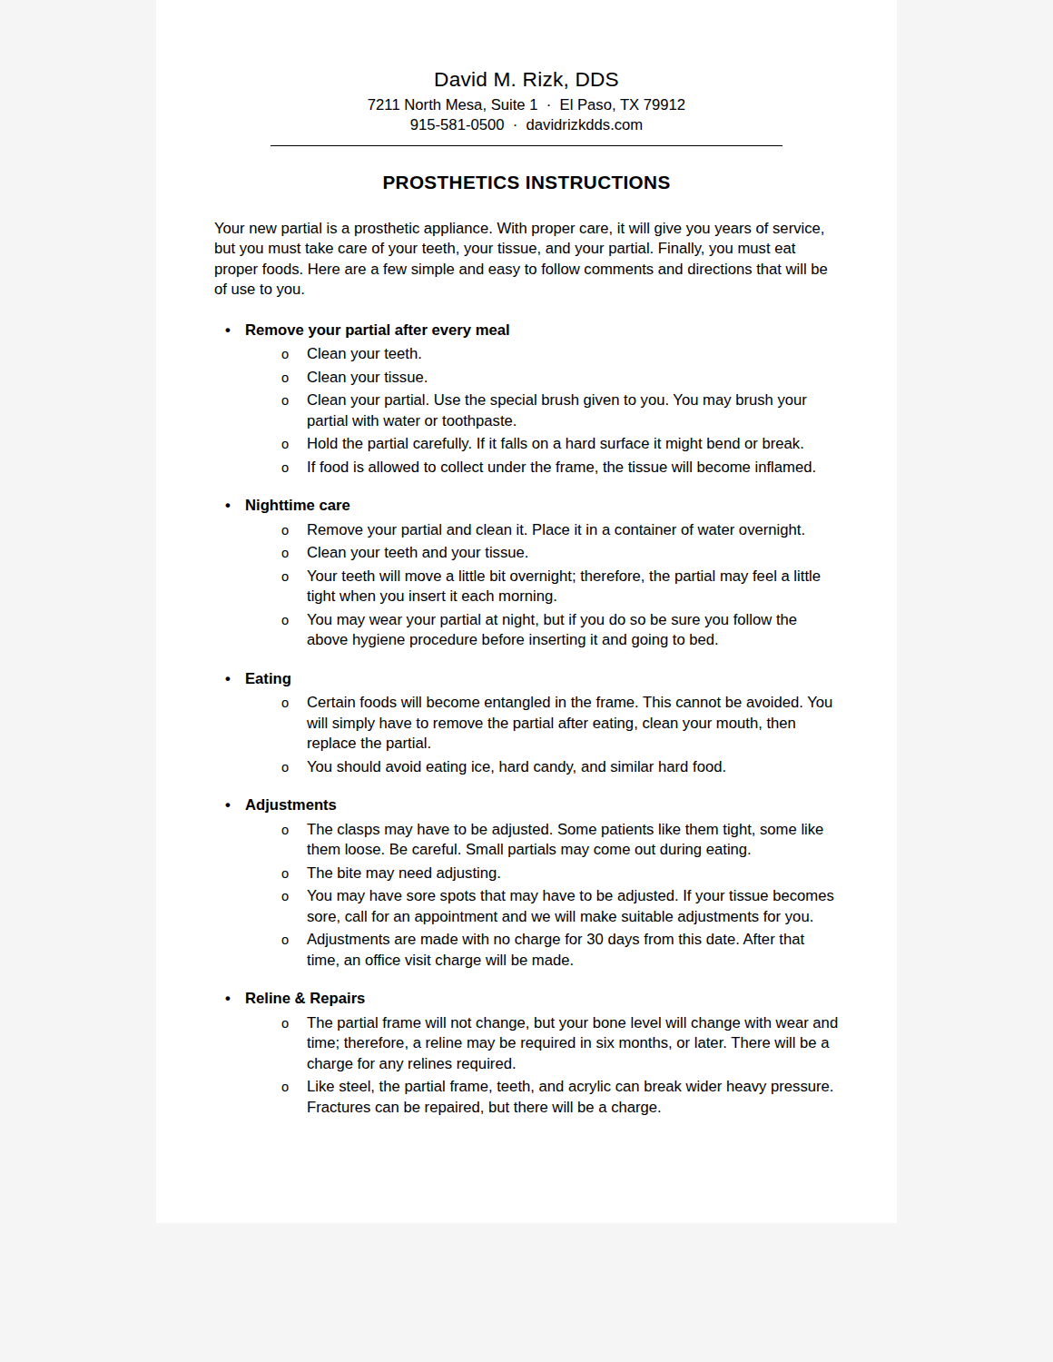David M. Rizk, DDS
7211 North Mesa, Suite 1 · El Paso, TX 79912
915-581-0500 · davidrizkdds.com
PROSTHETICS INSTRUCTIONS
Your new partial is a prosthetic appliance. With proper care, it will give you years of service, but you must take care of your teeth, your tissue, and your partial. Finally, you must eat proper foods. Here are a few simple and easy to follow comments and directions that will be of use to you.
Remove your partial after every meal
Clean your teeth.
Clean your tissue.
Clean your partial. Use the special brush given to you. You may brush your partial with water or toothpaste.
Hold the partial carefully. If it falls on a hard surface it might bend or break.
If food is allowed to collect under the frame, the tissue will become inflamed.
Nighttime care
Remove your partial and clean it. Place it in a container of water overnight.
Clean your teeth and your tissue.
Your teeth will move a little bit overnight; therefore, the partial may feel a little tight when you insert it each morning.
You may wear your partial at night, but if you do so be sure you follow the above hygiene procedure before inserting it and going to bed.
Eating
Certain foods will become entangled in the frame. This cannot be avoided. You will simply have to remove the partial after eating, clean your mouth, then replace the partial.
You should avoid eating ice, hard candy, and similar hard food.
Adjustments
The clasps may have to be adjusted. Some patients like them tight, some like them loose. Be careful. Small partials may come out during eating.
The bite may need adjusting.
You may have sore spots that may have to be adjusted. If your tissue becomes sore, call for an appointment and we will make suitable adjustments for you.
Adjustments are made with no charge for 30 days from this date. After that time, an office visit charge will be made.
Reline & Repairs
The partial frame will not change, but your bone level will change with wear and time; therefore, a reline may be required in six months, or later. There will be a charge for any relines required.
Like steel, the partial frame, teeth, and acrylic can break wider heavy pressure. Fractures can be repaired, but there will be a charge.